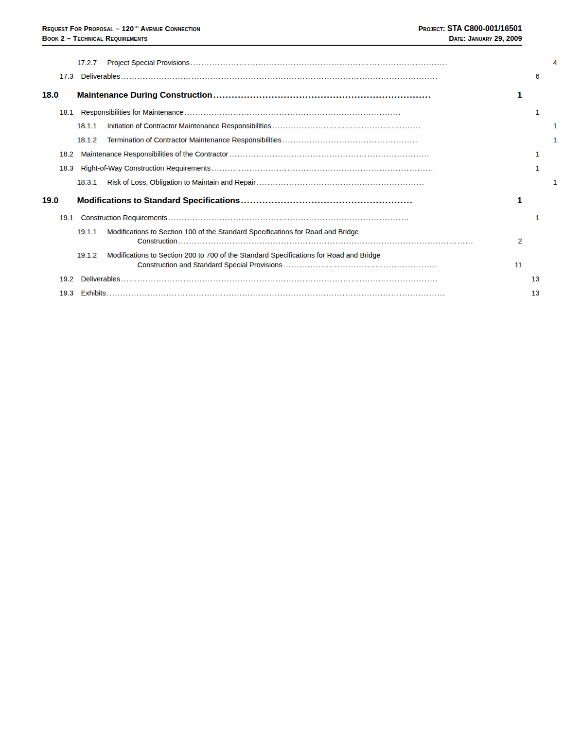Request For Proposal – 120th Avenue Connection
Project: STA C800-001/16501
Book 2 – Technical Requirements
Date: January 29, 2009
17.2.7 Project Special Provisions ............................................................................................... 4
17.3 Deliverables ..................................................................................................................... 6
18.0 Maintenance During Construction ....................................................................... 1
18.1 Responsibilities for Maintenance ................................................................................ 1
18.1.1 Initiation of Contractor Maintenance Responsibilities ....................................................... 1
18.1.2 Termination of Contractor Maintenance Responsibilities .................................................. 1
18.2 Maintenance Responsibilities of the Contractor .......................................................................... 1
18.3 Right-of-Way Construction Requirements .................................................................................. 1
18.3.1 Risk of Loss, Obligation to Maintain and Repair .............................................................. 1
19.0 Modifications to Standard Specifications ........................................................ 1
19.1 Construction Requirements ......................................................................................... 1
19.1.1 Modifications to Section 100 of the Standard Specifications for Road and Bridge
Construction ............................................................................................................. 2
19.1.2 Modifications to Section 200 to 700 of the Standard Specifications for Road and Bridge
Construction and Standard Special Provisions ......................................................... 11
19.2 Deliverables ..................................................................................................................... 13
19.3 Exhibits ............................................................................................................................. 13